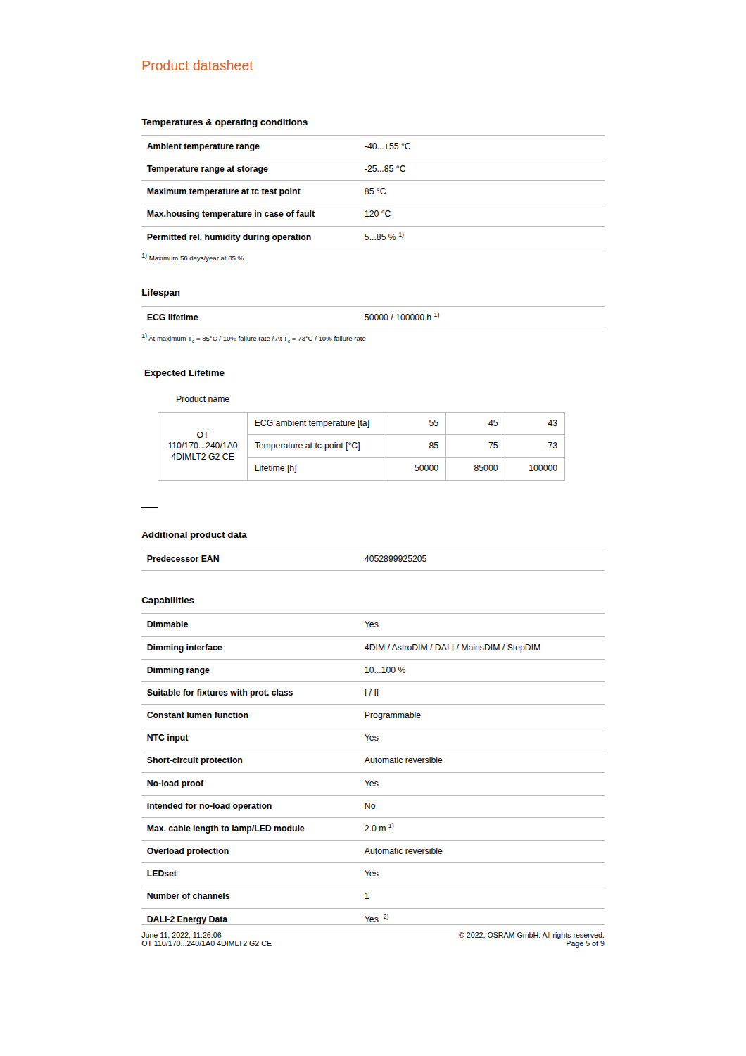Product datasheet
Temperatures & operating conditions
| Ambient temperature range | -40...+55 °C |
| Temperature range at storage | -25...85 °C |
| Maximum temperature at tc test point | 85 °C |
| Max.housing temperature in case of fault | 120 °C |
| Permitted rel. humidity during operation | 5...85 % 1) |
1) Maximum 56 days/year at 85 %
Lifespan
| ECG lifetime | 50000 / 100000 h 1) |
1) At maximum Tc = 85°C / 10% failure rate / At Tc = 73°C / 10% failure rate
Expected Lifetime
| Product name | | | | |
| OT 110/170...240/1A0 4DIMLT2 G2 CE | ECG ambient temperature [ta] | 55 | 45 | 43 |
| Temperature at tc-point [°C] | 85 | 75 | 73 |
| Lifetime [h] | 50000 | 85000 | 100000 |
Additional product data
| Predecessor EAN | 4052899925205 |
Capabilities
| Dimmable | Yes |
| Dimming interface | 4DIM / AstroDIM / DALI / MainsDIM / StepDIM |
| Dimming range | 10...100 % |
| Suitable for fixtures with prot. class | I / II |
| Constant lumen function | Programmable |
| NTC input | Yes |
| Short-circuit protection | Automatic reversible |
| No-load proof | Yes |
| Intended for no-load operation | No |
| Max. cable length to lamp/LED module | 2.0 m 1) |
| Overload protection | Automatic reversible |
| LEDset | Yes |
| Number of channels | 1 |
| DALI-2 Energy Data | Yes 2) |
June 11, 2022, 11:26:06
© 2022, OSRAM GmbH. All rights reserved.
OT 110/170...240/1A0 4DIMLT2 G2 CE
Page 5 of 9